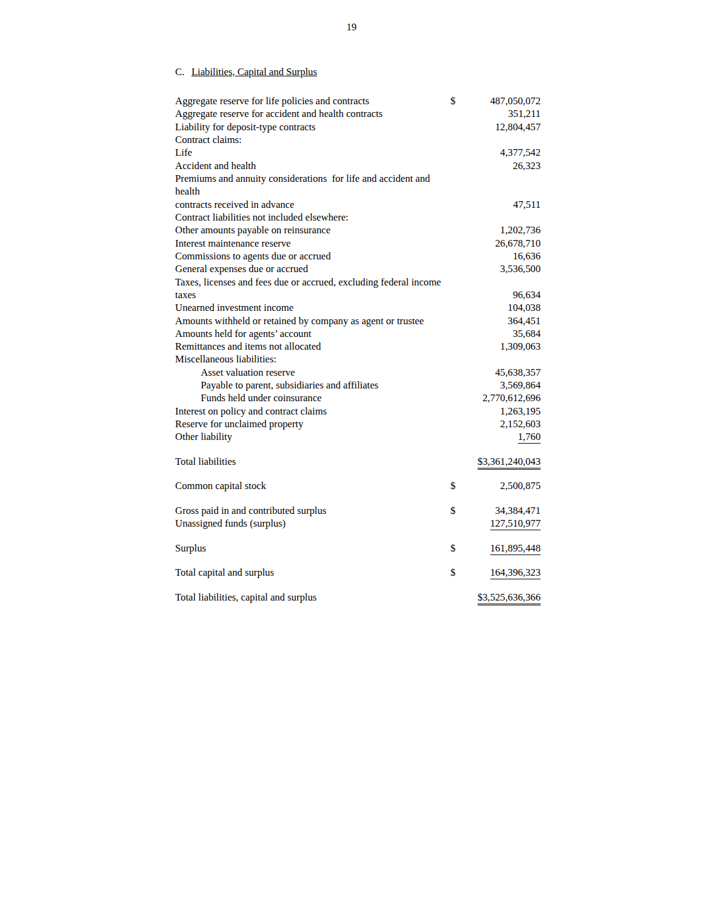19
C. Liabilities, Capital and Surplus
| Aggregate reserve for life policies and contracts | $ | 487,050,072 |
| Aggregate reserve for accident and health contracts | | 351,211 |
| Liability for deposit-type contracts | | 12,804,457 |
| Contract claims: | | |
| Life | | 4,377,542 |
| Accident and health | | 26,323 |
| Premiums and annuity considerations for life and accident and health | | |
| contracts received in advance | | 47,511 |
| Contract liabilities not included elsewhere: | | |
| Other amounts payable on reinsurance | | 1,202,736 |
| Interest maintenance reserve | | 26,678,710 |
| Commissions to agents due or accrued | | 16,636 |
| General expenses due or accrued | | 3,536,500 |
| Taxes, licenses and fees due or accrued, excluding federal income taxes | | 96,634 |
| Unearned investment income | | 104,038 |
| Amounts withheld or retained by company as agent or trustee | | 364,451 |
| Amounts held for agents’ account | | 35,684 |
| Remittances and items not allocated | | 1,309,063 |
| Miscellaneous liabilities: | | |
| Asset valuation reserve | | 45,638,357 |
| Payable to parent, subsidiaries and affiliates | | 3,569,864 |
| Funds held under coinsurance | | 2,770,612,696 |
| Interest on policy and contract claims | | 1,263,195 |
| Reserve for unclaimed property | | 2,152,603 |
| Other liability | | 1,760 |
| Total liabilities | | $3,361,240,043 |
| Common capital stock | $ | 2,500,875 |
| Gross paid in and contributed surplus | $ | 34,384,471 |
| Unassigned funds (surplus) | | 127,510,977 |
| Surplus | $ | 161,895,448 |
| Total capital and surplus | $ | 164,396,323 |
| Total liabilities, capital and surplus | | $3,525,636,366 |